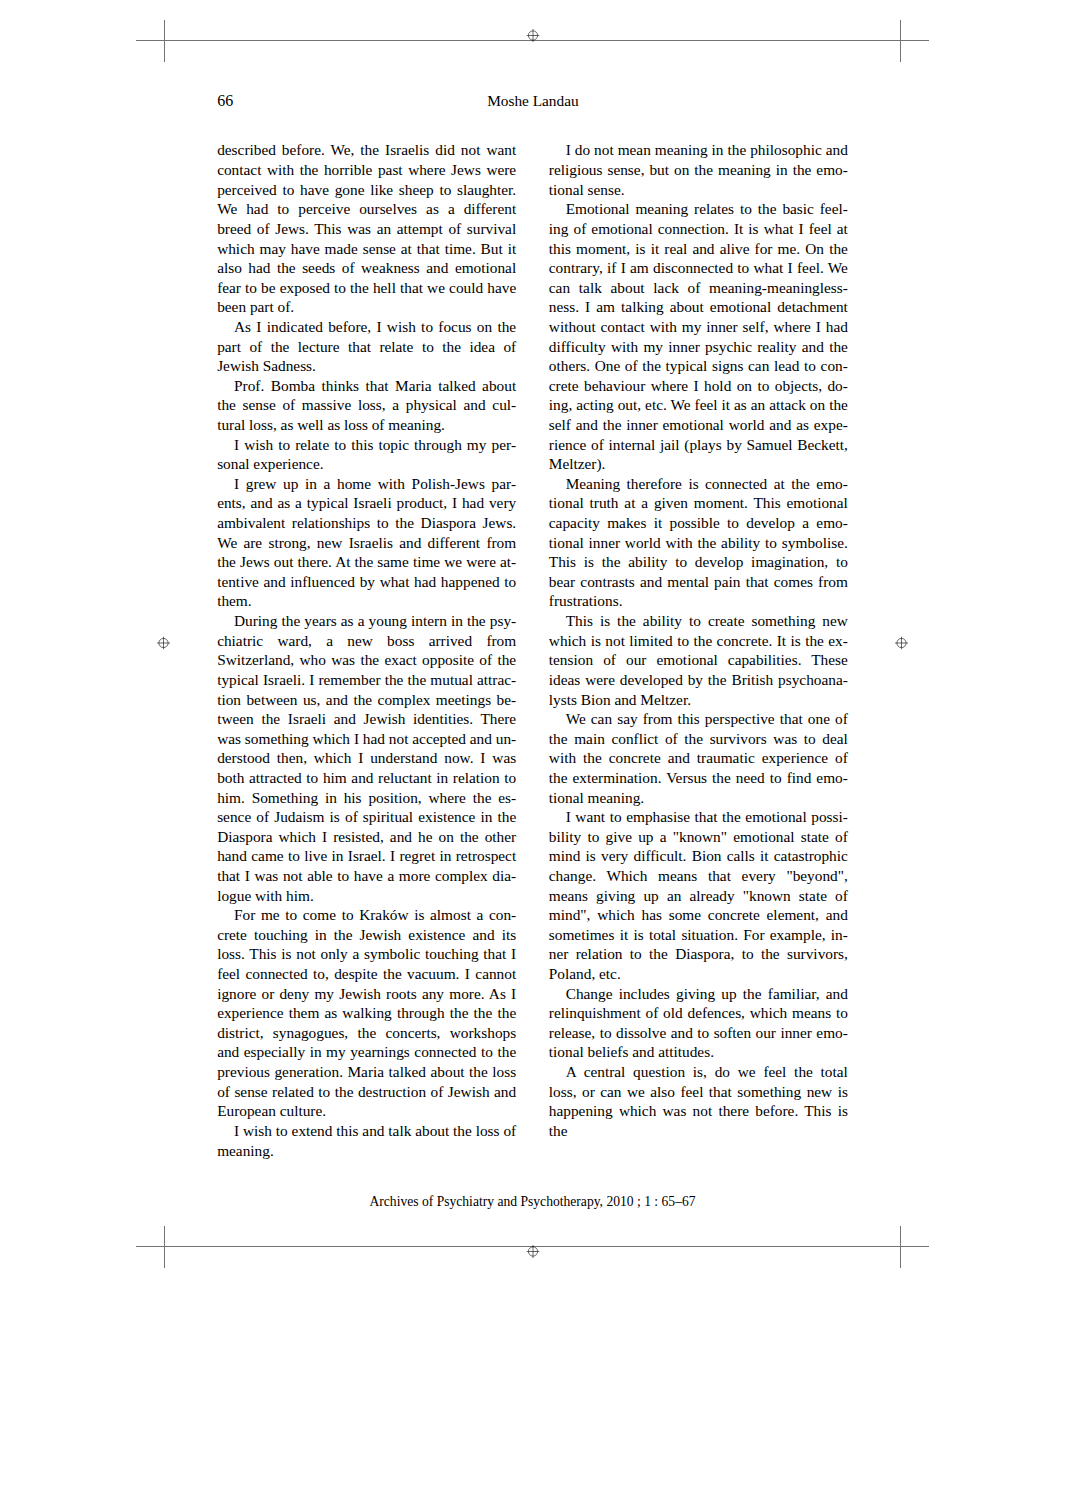66 Moshe Landau
described before. We, the Israelis did not want contact with the horrible past where Jews were perceived to have gone like sheep to slaughter. We had to perceive ourselves as a different breed of Jews. This was an attempt of survival which may have made sense at that time. But it also had the seeds of weakness and emotional fear to be exposed to the hell that we could have been part of.
As I indicated before, I wish to focus on the part of the lecture that relate to the idea of Jewish Sadness.
Prof. Bomba thinks that Maria talked about the sense of massive loss, a physical and cultural loss, as well as loss of meaning.
I wish to relate to this topic through my personal experience.
I grew up in a home with Polish-Jews parents, and as a typical Israeli product, I had very ambivalent relationships to the Diaspora Jews. We are strong, new Israelis and different from the Jews out there. At the same time we were attentive and influenced by what had happened to them.
During the years as a young intern in the psychiatric ward, a new boss arrived from Switzerland, who was the exact opposite of the typical Israeli. I remember the the mutual attraction between us, and the complex meetings between the Israeli and Jewish identities. There was something which I had not accepted and understood then, which I understand now. I was both attracted to him and reluctant in relation to him. Something in his position, where the essence of Judaism is of spiritual existence in the Diaspora which I resisted, and he on the other hand came to live in Israel. I regret in retrospect that I was not able to have a more complex dialogue with him.
For me to come to Kraków is almost a concrete touching in the Jewish existence and its loss. This is not only a symbolic touching that I feel connected to, despite the vacuum. I cannot ignore or deny my Jewish roots any more. As I experience them as walking through the the the district, synagogues, the concerts, workshops and especially in my yearnings connected to the previous generation. Maria talked about the loss of sense related to the destruction of Jewish and European culture.
I wish to extend this and talk about the loss of meaning.
I do not mean meaning in the philosophic and religious sense, but on the meaning in the emotional sense.
Emotional meaning relates to the basic feeling of emotional connection. It is what I feel at this moment, is it real and alive for me. On the contrary, if I am disconnected to what I feel. We can talk about lack of meaning-meaninglessness. I am talking about emotional detachment without contact with my inner self, where I had difficulty with my inner psychic reality and the others. One of the typical signs can lead to concrete behaviour where I hold on to objects, doing, acting out, etc. We feel it as an attack on the self and the inner emotional world and as experience of internal jail (plays by Samuel Beckett, Meltzer).
Meaning therefore is connected at the emotional truth at a given moment. This emotional capacity makes it possible to develop a emotional inner world with the ability to symbolise. This is the ability to develop imagination, to bear contrasts and mental pain that comes from frustrations.
This is the ability to create something new which is not limited to the concrete. It is the extension of our emotional capabilities. These ideas were developed by the British psychoanalysts Bion and Meltzer.
We can say from this perspective that one of the main conflict of the survivors was to deal with the concrete and traumatic experience of the extermination. Versus the need to find emotional meaning.
I want to emphasise that the emotional possibility to give up a "known" emotional state of mind is very difficult. Bion calls it catastrophic change. Which means that every "beyond", means giving up an already "known state of mind", which has some concrete element, and sometimes it is total situation. For example, inner relation to the Diaspora, to the survivors, Poland, etc.
Change includes giving up the familiar, and relinquishment of old defences, which means to release, to dissolve and to soften our inner emotional beliefs and attitudes.
A central question is, do we feel the total loss, or can we also feel that something new is happening which was not there before. This is the
Archives of Psychiatry and Psychotherapy, 2010 ; 1 : 65–67